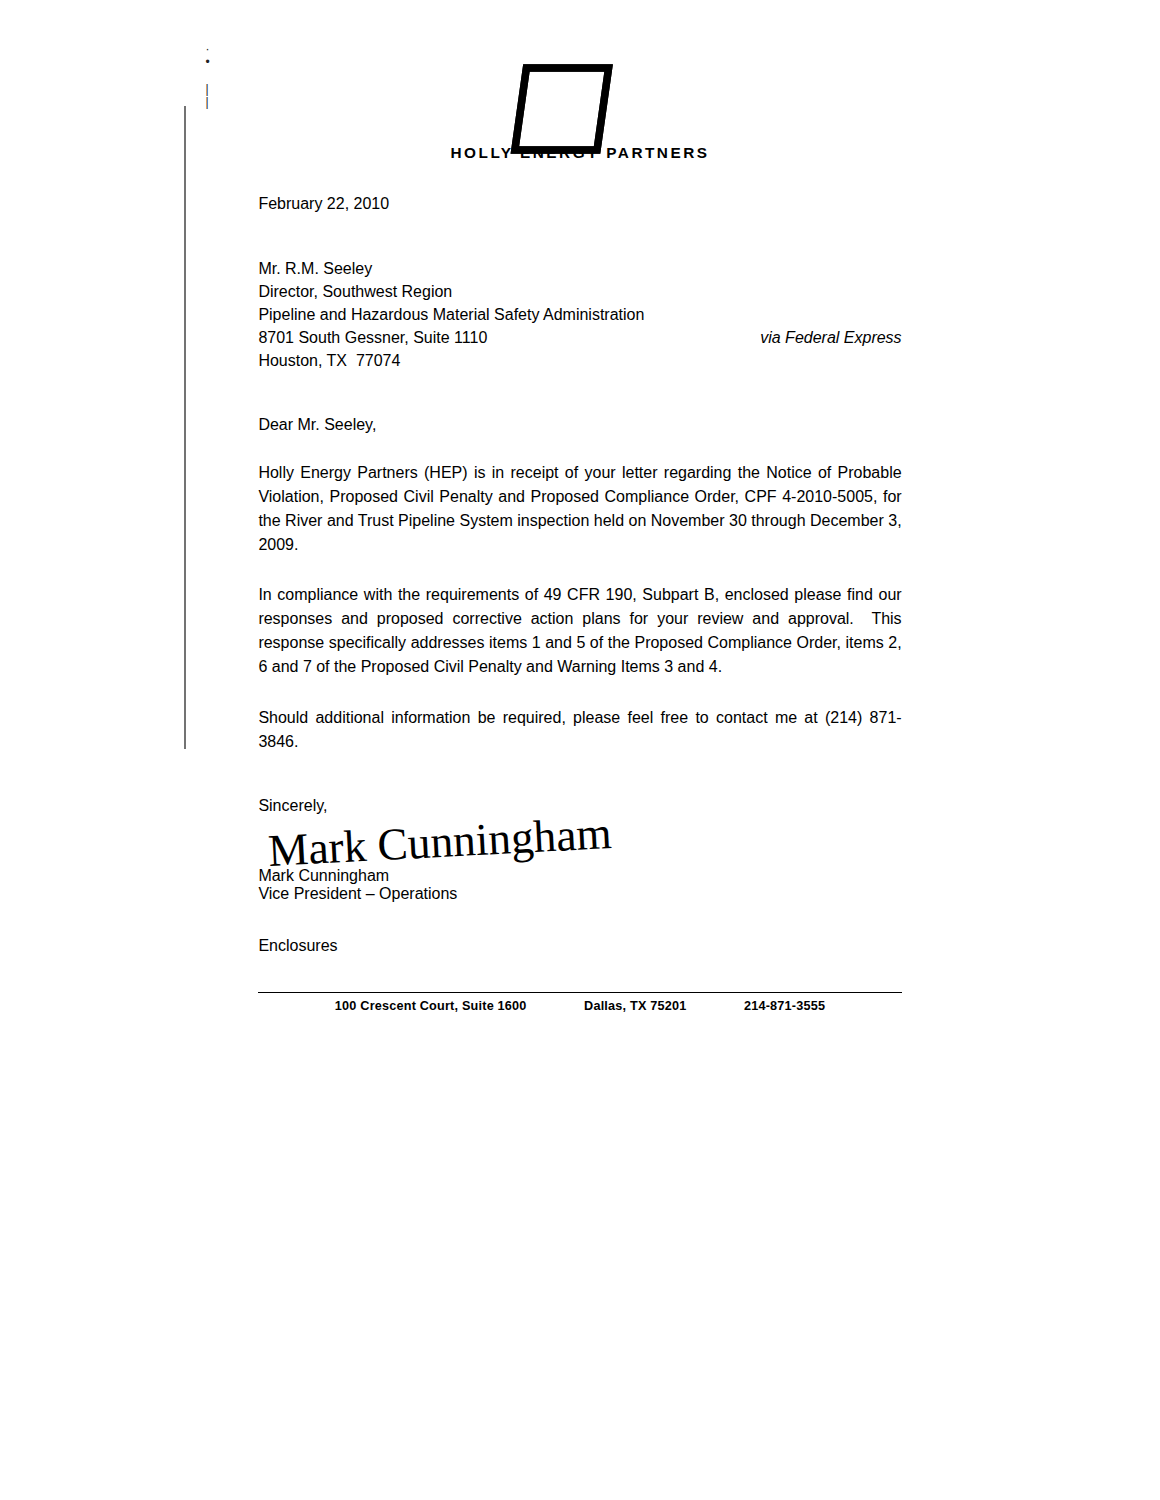·
•
|
|
⃞⃞
HOLLY ENERGY PARTNERS
February 22, 2010
Mr. R.M. Seeley
Director, Southwest Region
Pipeline and Hazardous Material Safety Administration
8701 South Gessner, Suite 1110via Federal Express
Houston, TX 77074
Dear Mr. Seeley,
Holly Energy Partners (HEP) is in receipt of your letter regarding the Notice of Probable Violation, Proposed Civil Penalty and Proposed Compliance Order, CPF 4-2010-5005, for the River and Trust Pipeline System inspection held on November 30 through December 3, 2009.
In compliance with the requirements of 49 CFR 190, Subpart B, enclosed please find our responses and proposed corrective action plans for your review and approval. This response specifically addresses items 1 and 5 of the Proposed Compliance Order, items 2, 6 and 7 of the Proposed Civil Penalty and Warning Items 3 and 4.
Should additional information be required, please feel free to contact me at (214) 871-3846.
Sincerely,
Mark Cunningham
Mark Cunningham
Vice President – Operations
Enclosures
100 Crescent Court, Suite 1600 Dallas, TX 75201 214-871-3555